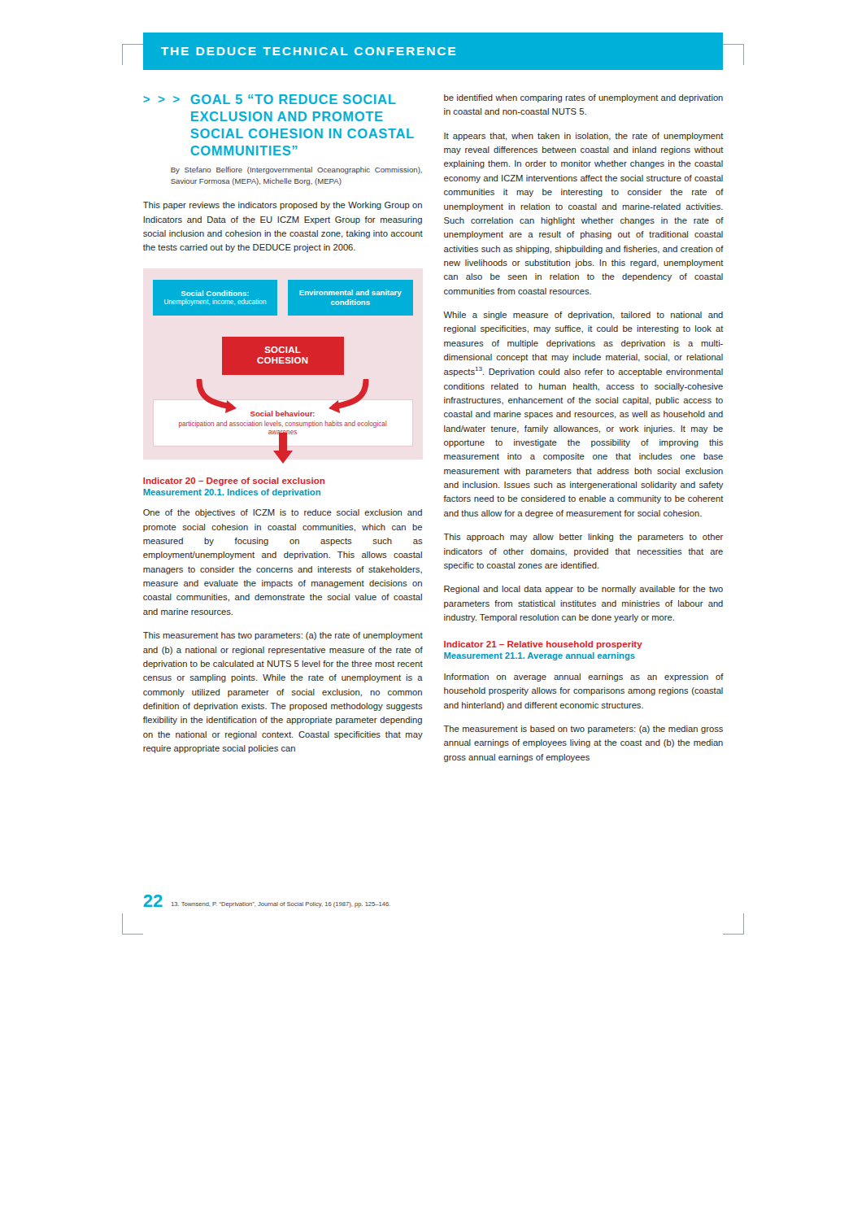The DEDUCE Technical Conference
> > >
Goal 5 “To reduce social exclusion and promote social cohesion in coastal communities”
By Stefano Belfiore (Intergovernmental Oceanographic Commission), Saviour Formosa (MEPA), Michelle Borg, (MEPA)
This paper reviews the indicators proposed by the Working Group on Indicators and Data of the EU ICZM Expert Group for measuring social inclusion and cohesion in the coastal zone, taking into account the tests carried out by the DEDUCE project in 2006.
Social Conditions:
Unemployment, income, education
Environmental and sanitary conditions
SOCIAL
COHESION
Social behaviour:
participation and association levels, consumption habits and ecological awarenes
Indicator 20 – Degree of social exclusion
Measurement 20.1. Indices of deprivation
One of the objectives of ICZM is to reduce social exclusion and promote social cohesion in coastal communities, which can be measured by focusing on aspects such as employment/unemployment and deprivation. This allows coastal managers to consider the concerns and interests of stakeholders, measure and evaluate the impacts of management decisions on coastal communities, and demonstrate the social value of coastal and marine resources.
This measurement has two parameters: (a) the rate of unemployment and (b) a national or regional representative measure of the rate of deprivation to be calculated at NUTS 5 level for the three most recent census or sampling points. While the rate of unemployment is a commonly utilized parameter of social exclusion, no common definition of deprivation exists. The proposed methodology suggests flexibility in the identification of the appropriate parameter depending on the national or regional context. Coastal specificities that may require appropriate social policies can
be identified when comparing rates of unemployment and deprivation in coastal and non-coastal NUTS 5.
It appears that, when taken in isolation, the rate of unemployment may reveal differences between coastal and inland regions without explaining them. In order to monitor whether changes in the coastal economy and ICZM interventions affect the social structure of coastal communities it may be interesting to consider the rate of unemployment in relation to coastal and marine-related activities. Such correlation can highlight whether changes in the rate of unemployment are a result of phasing out of traditional coastal activities such as shipping, shipbuilding and fisheries, and creation of new livelihoods or substitution jobs. In this regard, unemployment can also be seen in relation to the dependency of coastal communities from coastal resources.
While a single measure of deprivation, tailored to national and regional specificities, may suffice, it could be interesting to look at measures of multiple deprivations as deprivation is a multi-dimensional concept that may include material, social, or relational aspects13. Deprivation could also refer to acceptable environmental conditions related to human health, access to socially-cohesive infrastructures, enhancement of the social capital, public access to coastal and marine spaces and resources, as well as household and land/water tenure, family allowances, or work injuries. It may be opportune to investigate the possibility of improving this measurement into a composite one that includes one base measurement with parameters that address both social exclusion and inclusion. Issues such as intergenerational solidarity and safety factors need to be considered to enable a community to be coherent and thus allow for a degree of measurement for social cohesion.
This approach may allow better linking the parameters to other indicators of other domains, provided that necessities that are specific to coastal zones are identified.
Regional and local data appear to be normally available for the two parameters from statistical institutes and ministries of labour and industry. Temporal resolution can be done yearly or more.
Indicator 21 – Relative household prosperity
Measurement 21.1. Average annual earnings
Information on average annual earnings as an expression of household prosperity allows for comparisons among regions (coastal and hinterland) and different economic structures.
The measurement is based on two parameters: (a) the median gross annual earnings of employees living at the coast and (b) the median gross annual earnings of employees
22
13. Townsend, P. “Deprivation”, Journal of Social Policy, 16 (1987), pp. 125–146.